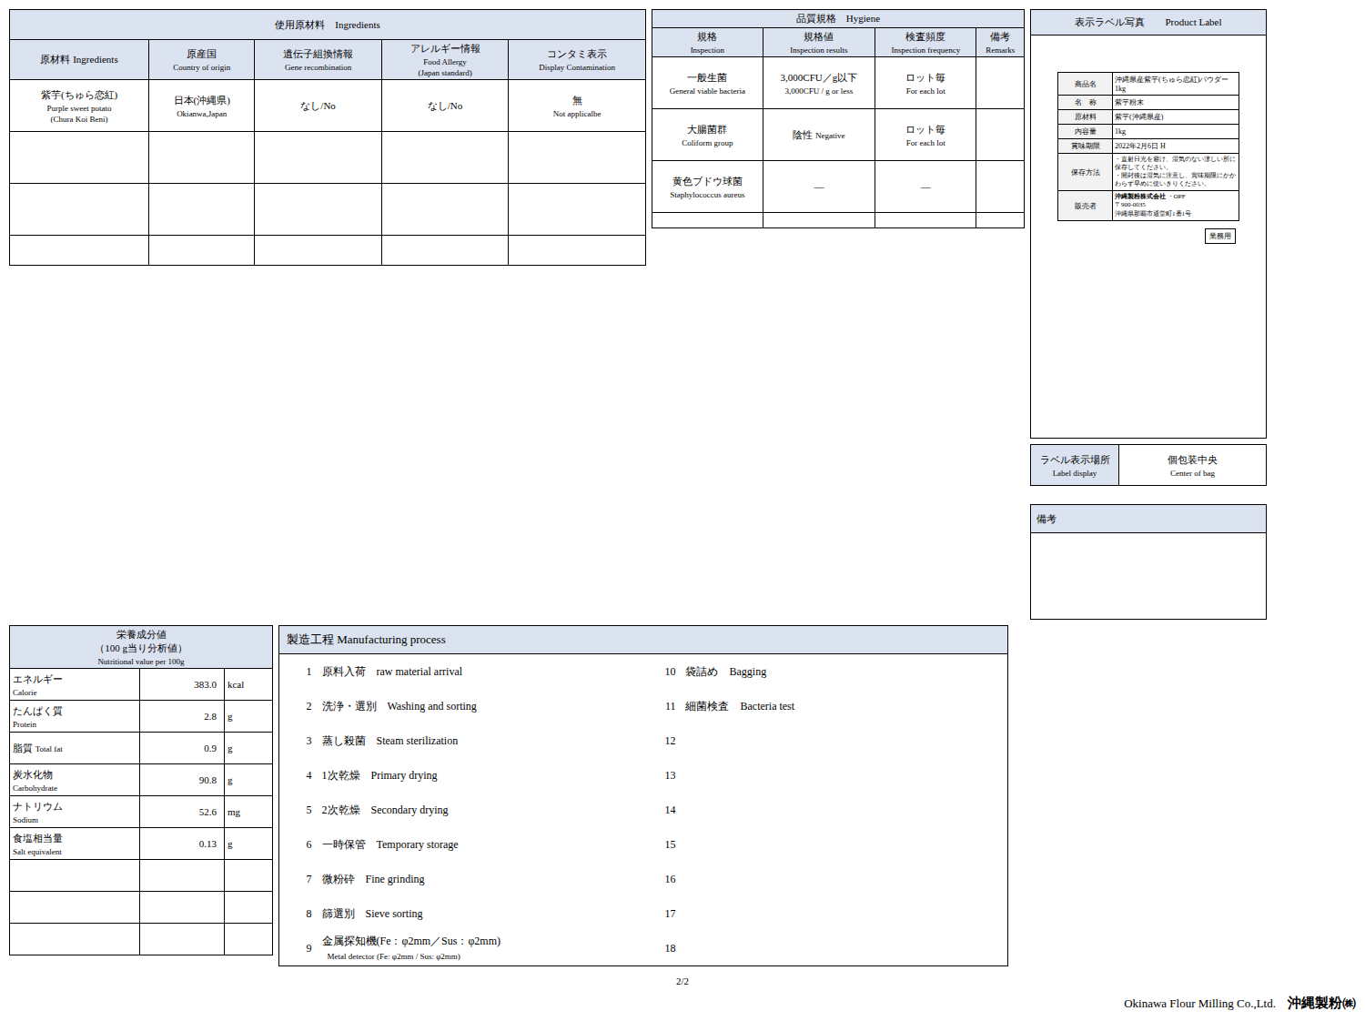| 使用原材料 Ingredients |
| 原材料 Ingredients | 原産国 Country of origin | 遺伝子組換情報 Gene recombination | アレルギー情報 Food Allergy (Japan standard) | コンタミ表示 Display Contamination |
| 紫芋(ちゅら恋紅) Purple sweet potato (Chura Koi Beni) | 日本(沖縄県) Okianwa,Japan | なし/No | なし/No | 無 Not applicalbe |
| 品質規格 Hygiene |
| 規格 Inspection | 規格値 Inspection results | 検査頻度 Inspection frequency | 備考 Remarks |
| 一般生菌 General viable bacteria | 3,000CFU／g以下 3,000CFU / g or less | ロット毎 For each lot | |
| 大腸菌群 Coliform group | 陰性 Negative | ロット毎 For each lot | |
| 黄色ブドウ球菌 Staphylococcus aureus | ― | ― | |
表示ラベル写真　　Product Label
| 商品名 | 沖縄県産紫芋(ちゅら恋紅)パウダー1kg |
| 名 称 | 紫芋粉末 |
| 原材料 | 紫芋(沖縄県産) |
| 内容量 | 1kg |
| 賞味期限 | 2022年2月6日 H |
| 保存方法 | ・直射日光を避け、湿気のない涼しい所に保存してください。 ・開封後は湿気に注意し、賞味期限にかかわらず早めに使いきりください。 |
| 販売者 | 沖縄製粉株式会社 ・OPF 〒900-0035 沖縄県那覇市通堂町1番1号 |
業務用
| ラベル表示場所 Label display | 個包装中央 Center of bag |
| 備考 |
| 栄養成分値 （100 g当り分析値） Nutritional value per 100g |
| エネルギー Calorie | 383.0 | kcal |
| たんぱく質 Protein | 2.8 | g |
| 脂質 Total fat | 0.9 | g |
| 炭水化物 Carbohydrate | 90.8 | g |
| ナトリウム Sodium | 52.6 | mg |
| 食塩相当量 Salt equivalent | 0.13 | g |
製造工程 Manufacturing process
| 1 | 原料入荷 raw material arrival | 10 | 袋詰め Bagging |
| 2 | 洗浄・選別 Washing and sorting | 11 | 細菌検査 Bacteria test |
| 3 | 蒸し殺菌 Steam sterilization | 12 | |
| 4 | 1次乾燥 Primary drying | 13 | |
| 5 | 2次乾燥 Secondary drying | 14 | |
| 6 | 一時保管 Temporary storage | 15 | |
| 7 | 微粉砕 Fine grinding | 16 | |
| 8 | 篩選別 Sieve sorting | 17 | |
| 9 | 金属探知機(Fe：φ2mm／Sus：φ2mm) Metal detector (Fe: φ2mm / Sus: φ2mm) | 18 | |
2/2
Okinawa Flour Milling Co.,Ltd.　沖縄製粉㈱